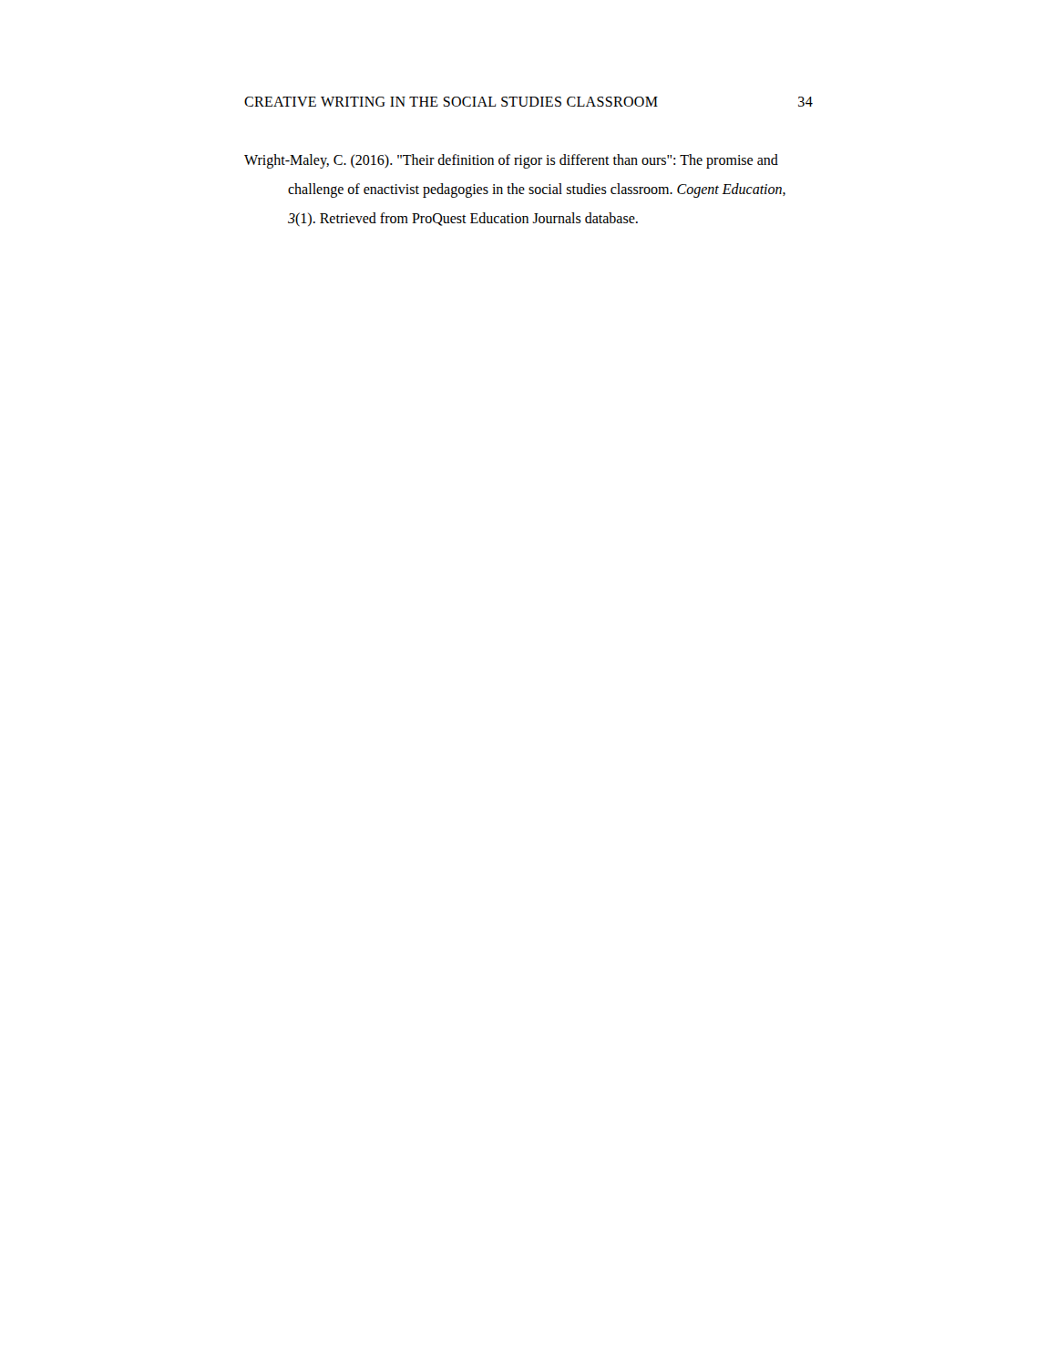Creative Writing in the Social Studies Classroom 34
Wright-Maley, C. (2016). "Their definition of rigor is different than ours": The promise and challenge of enactivist pedagogies in the social studies classroom. Cogent Education, 3(1). Retrieved from ProQuest Education Journals database.